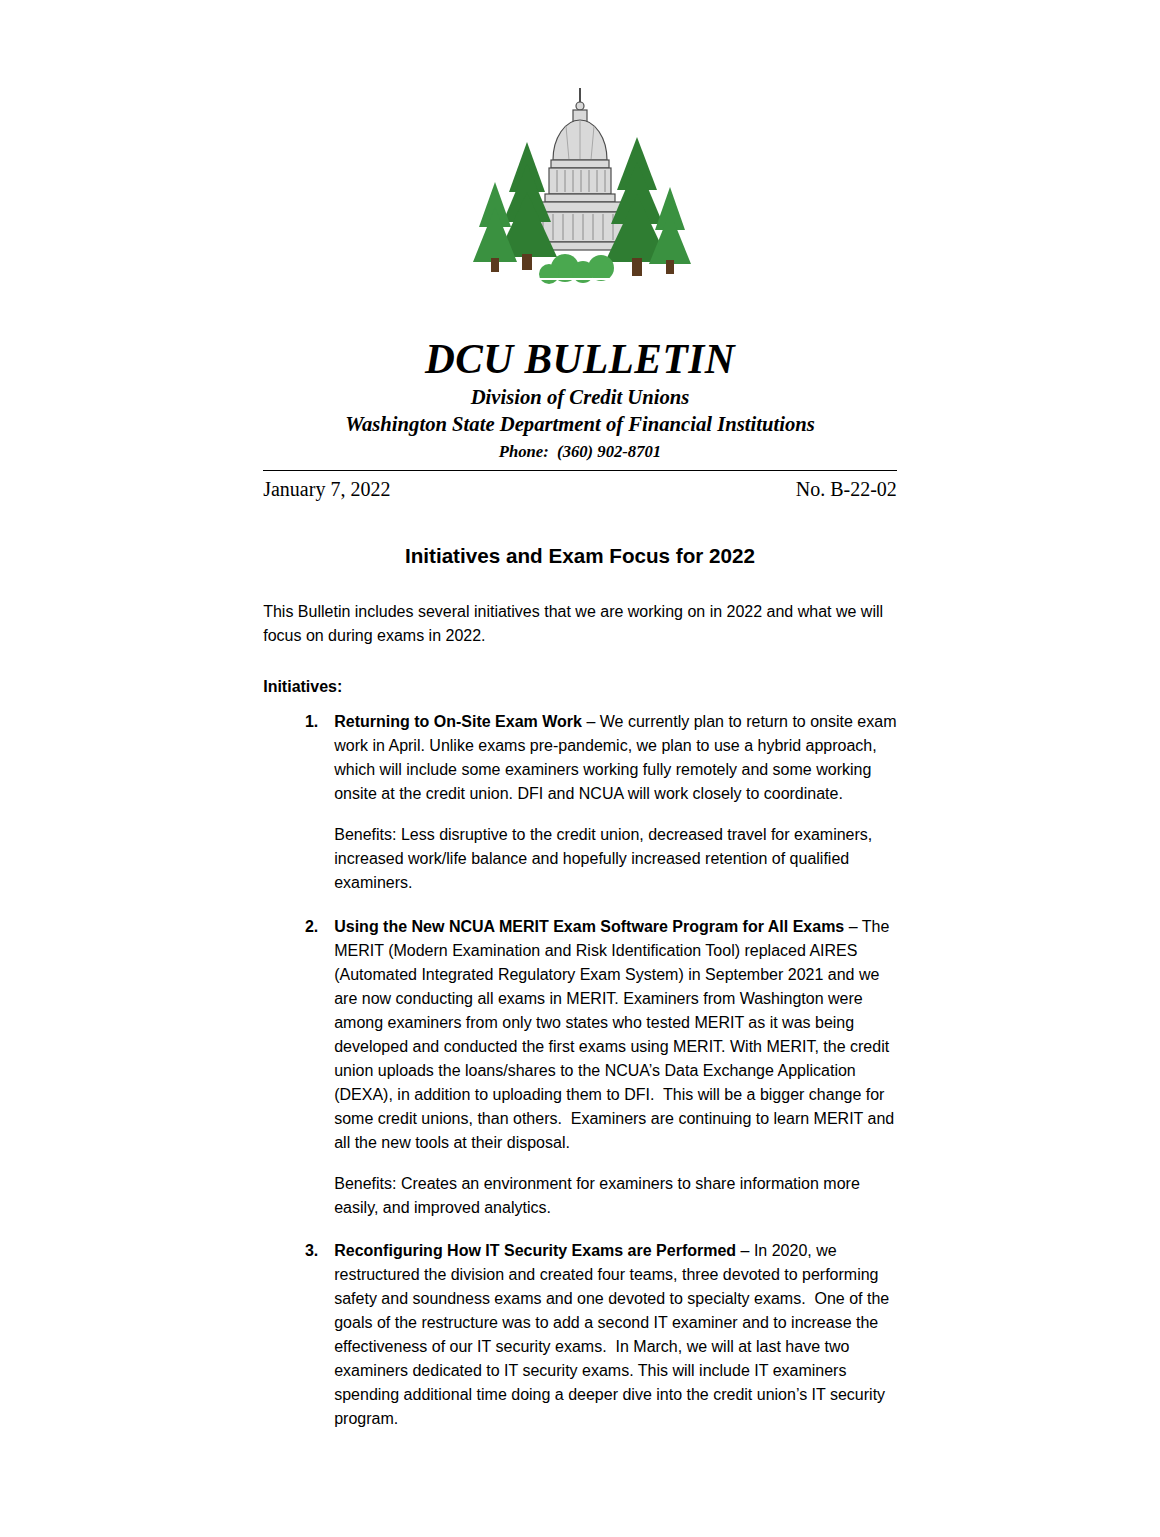DCU BULLETIN
Division of Credit Unions
Washington State Department of Financial Institutions
Phone: (360) 902-8701
January 7, 2022 No. B-22-02
Initiatives and Exam Focus for 2022
This Bulletin includes several initiatives that we are working on in 2022 and what we will focus on during exams in 2022.
Initiatives:
Returning to On-Site Exam Work – We currently plan to return to onsite exam work in April. Unlike exams pre-pandemic, we plan to use a hybrid approach, which will include some examiners working fully remotely and some working onsite at the credit union. DFI and NCUA will work closely to coordinate.
Benefits: Less disruptive to the credit union, decreased travel for examiners, increased work/life balance and hopefully increased retention of qualified examiners.
Using the New NCUA MERIT Exam Software Program for All Exams – The MERIT (Modern Examination and Risk Identification Tool) replaced AIRES (Automated Integrated Regulatory Exam System) in September 2021 and we are now conducting all exams in MERIT. Examiners from Washington were among examiners from only two states who tested MERIT as it was being developed and conducted the first exams using MERIT. With MERIT, the credit union uploads the loans/shares to the NCUA’s Data Exchange Application (DEXA), in addition to uploading them to DFI. This will be a bigger change for some credit unions, than others. Examiners are continuing to learn MERIT and all the new tools at their disposal.
Benefits: Creates an environment for examiners to share information more easily, and improved analytics.
Reconfiguring How IT Security Exams are Performed – In 2020, we restructured the division and created four teams, three devoted to performing safety and soundness exams and one devoted to specialty exams. One of the goals of the restructure was to add a second IT examiner and to increase the effectiveness of our IT security exams. In March, we will at last have two examiners dedicated to IT security exams. This will include IT examiners spending additional time doing a deeper dive into the credit union’s IT security program.